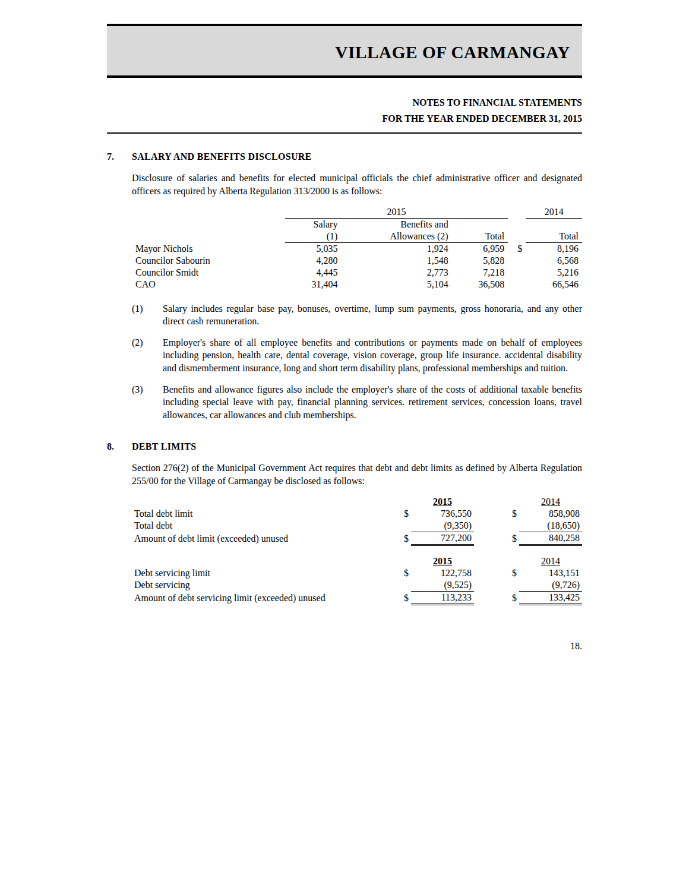VILLAGE OF CARMANGAY
NOTES TO FINANCIAL STATEMENTS
FOR THE YEAR ENDED DECEMBER 31, 2015
7. SALARY AND BENEFITS DISCLOSURE
Disclosure of salaries and benefits for elected municipal officials the chief administrative officer and designated officers as required by Alberta Regulation 313/2000 is as follows:
| | 2015 | | 2014 |
| | Salary | Benefits and | | | |
| | (1) | Allowances (2) | Total | | Total |
| Mayor Nichols | 5,035 | 1,924 | 6,959 | $ | 8,196 |
| Councilor Sabourin | 4,280 | 1,548 | 5,828 | | 6,568 |
| Councilor Smidt | 4,445 | 2,773 | 7,218 | | 5,216 |
| CAO | 31,404 | 5,104 | 36,508 | | 66,546 |
Salary includes regular base pay, bonuses, overtime, lump sum payments, gross honoraria, and any other direct cash remuneration.
Employer's share of all employee benefits and contributions or payments made on behalf of employees including pension, health care, dental coverage, vision coverage, group life insurance. accidental disability and dismemberment insurance, long and short term disability plans, professional memberships and tuition.
Benefits and allowance figures also include the employer's share of the costs of additional taxable benefits including special leave with pay, financial planning services. retirement services, concession loans, travel allowances, car allowances and club memberships.
8. DEBT LIMITS
Section 276(2) of the Municipal Government Act requires that debt and debt limits as defined by Alberta Regulation 255/00 for the Village of Carmangay be disclosed as follows:
| | | 2015 | | 2014 |
| Total debt limit | $ | 736,550 | $ | 858,908 |
| Total debt | | (9,350) | | (18,650) |
| Amount of debt limit (exceeded) unused | $ | 727,200 | $ | 840,258 |
| | | 2015 | | 2014 |
| Debt servicing limit | $ | 122,758 | $ | 143,151 |
| Debt servicing | | (9,525) | | (9,726) |
| Amount of debt servicing limit (exceeded) unused | $ | 113,233 | $ | 133,425 |
18.